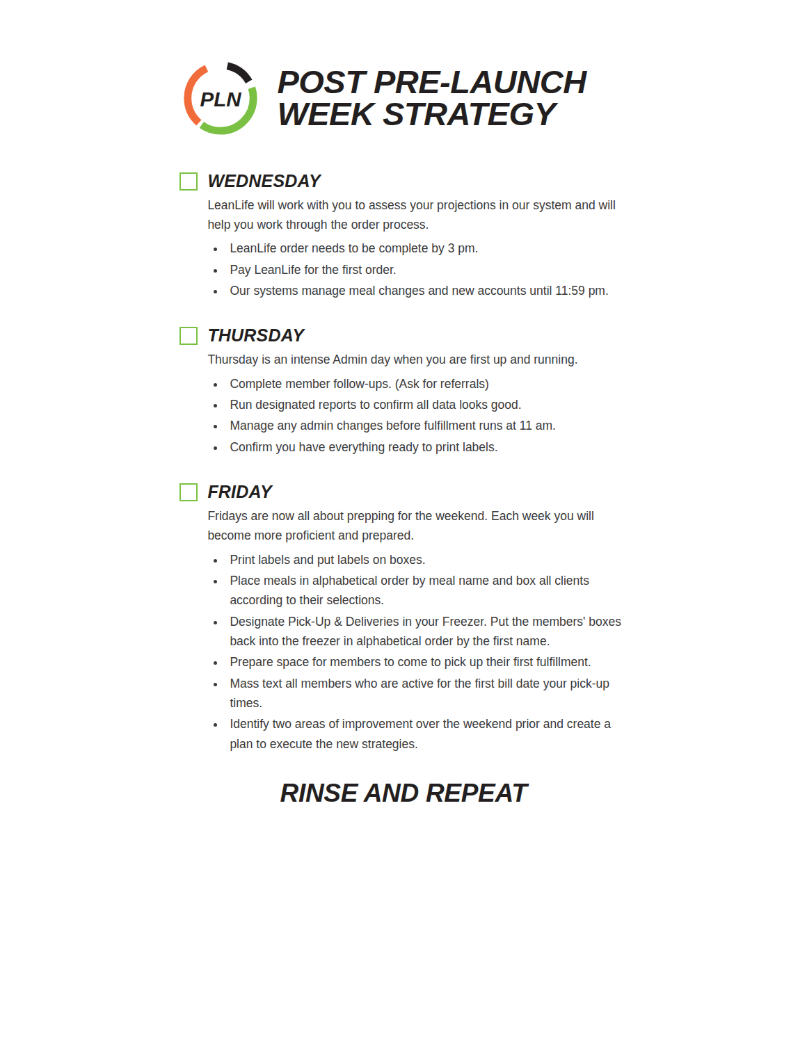PLN
Post Pre-Launch
Week Strategy
Wednesday
LeanLife will work with you to assess your projections in our system and will help you work through the order process.
LeanLife order needs to be complete by 3 pm.
Pay LeanLife for the first order.
Our systems manage meal changes and new accounts until 11:59 pm.
Thursday
Thursday is an intense Admin day when you are first up and running.
Complete member follow-ups. (Ask for referrals)
Run designated reports to confirm all data looks good.
Manage any admin changes before fulfillment runs at 11 am.
Confirm you have everything ready to print labels.
Friday
Fridays are now all about prepping for the weekend. Each week you will become more proficient and prepared.
Print labels and put labels on boxes.
Place meals in alphabetical order by meal name and box all clients according to their selections.
Designate Pick-Up & Deliveries in your Freezer. Put the members' boxes back into the freezer in alphabetical order by the first name.
Prepare space for members to come to pick up their first fulfillment.
Mass text all members who are active for the first bill date your pick-up times.
Identify two areas of improvement over the weekend prior and create a plan to execute the new strategies.
Rinse and Repeat